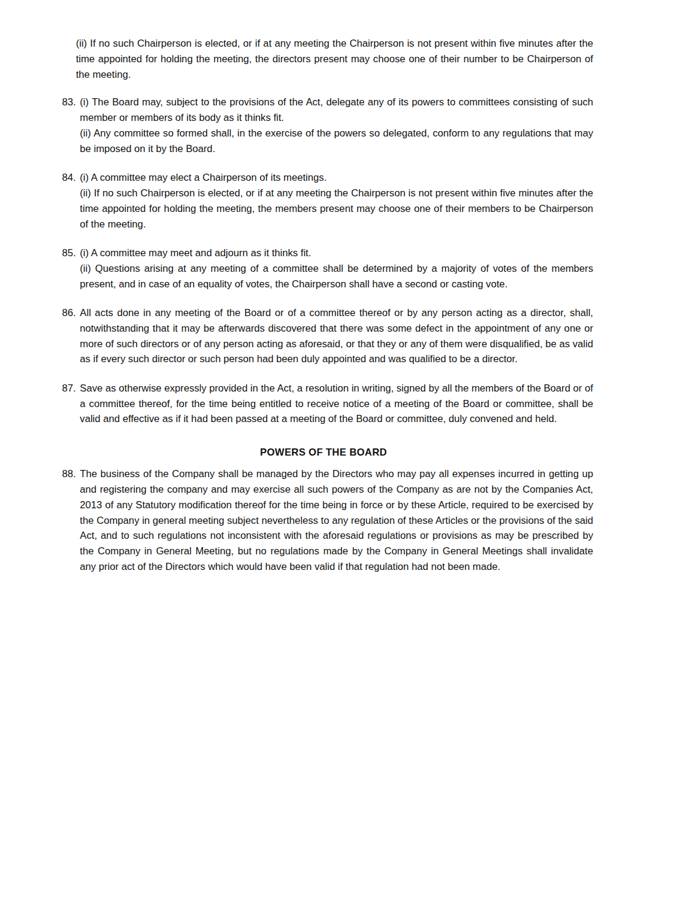(ii) If no such Chairperson is elected, or if at any meeting the Chairperson is not present within five minutes after the time appointed for holding the meeting, the directors present may choose one of their number to be Chairperson of the meeting.
83. (i) The Board may, subject to the provisions of the Act, delegate any of its powers to committees consisting of such member or members of its body as it thinks fit. (ii) Any committee so formed shall, in the exercise of the powers so delegated, conform to any regulations that may be imposed on it by the Board.
84. (i) A committee may elect a Chairperson of its meetings. (ii) If no such Chairperson is elected, or if at any meeting the Chairperson is not present within five minutes after the time appointed for holding the meeting, the members present may choose one of their members to be Chairperson of the meeting.
85. (i) A committee may meet and adjourn as it thinks fit. (ii) Questions arising at any meeting of a committee shall be determined by a majority of votes of the members present, and in case of an equality of votes, the Chairperson shall have a second or casting vote.
86. All acts done in any meeting of the Board or of a committee thereof or by any person acting as a director, shall, notwithstanding that it may be afterwards discovered that there was some defect in the appointment of any one or more of such directors or of any person acting as aforesaid, or that they or any of them were disqualified, be as valid as if every such director or such person had been duly appointed and was qualified to be a director.
87. Save as otherwise expressly provided in the Act, a resolution in writing, signed by all the members of the Board or of a committee thereof, for the time being entitled to receive notice of a meeting of the Board or committee, shall be valid and effective as if it had been passed at a meeting of the Board or committee, duly convened and held.
POWERS OF THE BOARD
88. The business of the Company shall be managed by the Directors who may pay all expenses incurred in getting up and registering the company and may exercise all such powers of the Company as are not by the Companies Act, 2013 of any Statutory modification thereof for the time being in force or by these Article, required to be exercised by the Company in general meeting subject nevertheless to any regulation of these Articles or the provisions of the said Act, and to such regulations not inconsistent with the aforesaid regulations or provisions as may be prescribed by the Company in General Meeting, but no regulations made by the Company in General Meetings shall invalidate any prior act of the Directors which would have been valid if that regulation had not been made.